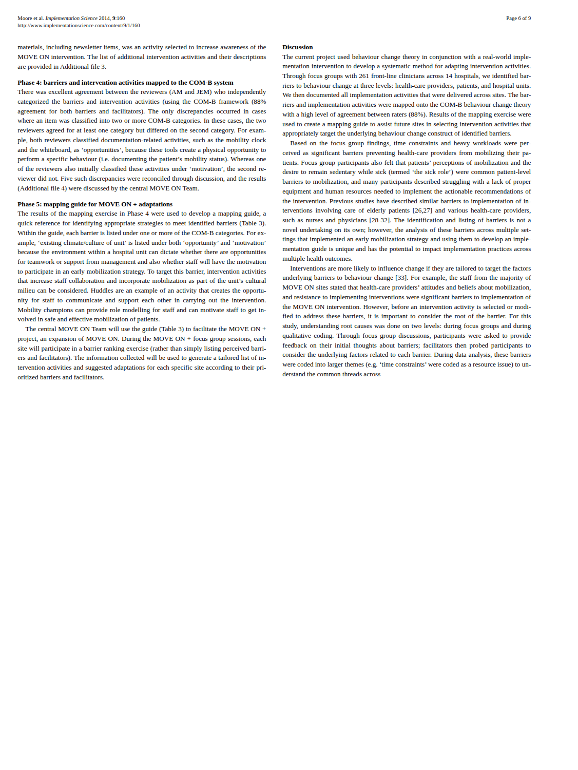Moore et al. Implementation Science 2014, 9:160 http://www.implementationscience.com/content/9/1/160
Page 6 of 9
materials, including newsletter items, was an activity selected to increase awareness of the MOVE ON intervention. The list of additional intervention activities and their descriptions are provided in Additional file 3.
Phase 4: barriers and intervention activities mapped to the COM-B system
There was excellent agreement between the reviewers (AM and JEM) who independently categorized the barriers and intervention activities (using the COM-B framework (88% agreement for both barriers and facilitators). The only discrepancies occurred in cases where an item was classified into two or more COM-B categories. In these cases, the two reviewers agreed for at least one category but differed on the second category. For example, both reviewers classified documentation-related activities, such as the mobility clock and the whiteboard, as ‘opportunities’, because these tools create a physical opportunity to perform a specific behaviour (i.e. documenting the patient’s mobility status). Whereas one of the reviewers also initially classified these activities under ‘motivation’, the second reviewer did not. Five such discrepancies were reconciled through discussion, and the results (Additional file 4) were discussed by the central MOVE ON Team.
Phase 5: mapping guide for MOVE ON + adaptations
The results of the mapping exercise in Phase 4 were used to develop a mapping guide, a quick reference for identifying appropriate strategies to meet identified barriers (Table 3). Within the guide, each barrier is listed under one or more of the COM-B categories. For example, ‘existing climate/culture of unit’ is listed under both ‘opportunity’ and ‘motivation’ because the environment within a hospital unit can dictate whether there are opportunities for teamwork or support from management and also whether staff will have the motivation to participate in an early mobilization strategy. To target this barrier, intervention activities that increase staff collaboration and incorporate mobilization as part of the unit’s cultural milieu can be considered. Huddles are an example of an activity that creates the opportunity for staff to communicate and support each other in carrying out the intervention. Mobility champions can provide role modelling for staff and can motivate staff to get involved in safe and effective mobilization of patients.
The central MOVE ON Team will use the guide (Table 3) to facilitate the MOVE ON + project, an expansion of MOVE ON. During the MOVE ON + focus group sessions, each site will participate in a barrier ranking exercise (rather than simply listing perceived barriers and facilitators). The information collected will be used to generate a tailored list of intervention activities and suggested adaptations for each specific site according to their prioritized barriers and facilitators.
Discussion
The current project used behaviour change theory in conjunction with a real-world implementation intervention to develop a systematic method for adapting intervention activities. Through focus groups with 261 front-line clinicians across 14 hospitals, we identified barriers to behaviour change at three levels: health-care providers, patients, and hospital units. We then documented all implementation activities that were delivered across sites. The barriers and implementation activities were mapped onto the COM-B behaviour change theory with a high level of agreement between raters (88%). Results of the mapping exercise were used to create a mapping guide to assist future sites in selecting intervention activities that appropriately target the underlying behaviour change construct of identified barriers.
Based on the focus group findings, time constraints and heavy workloads were perceived as significant barriers preventing health-care providers from mobilizing their patients. Focus group participants also felt that patients’ perceptions of mobilization and the desire to remain sedentary while sick (termed ‘the sick role’) were common patient-level barriers to mobilization, and many participants described struggling with a lack of proper equipment and human resources needed to implement the actionable recommendations of the intervention. Previous studies have described similar barriers to implementation of interventions involving care of elderly patients [26,27] and various health-care providers, such as nurses and physicians [28-32]. The identification and listing of barriers is not a novel undertaking on its own; however, the analysis of these barriers across multiple settings that implemented an early mobilization strategy and using them to develop an implementation guide is unique and has the potential to impact implementation practices across multiple health outcomes.
Interventions are more likely to influence change if they are tailored to target the factors underlying barriers to behaviour change [33]. For example, the staff from the majority of MOVE ON sites stated that health-care providers’ attitudes and beliefs about mobilization, and resistance to implementing interventions were significant barriers to implementation of the MOVE ON intervention. However, before an intervention activity is selected or modified to address these barriers, it is important to consider the root of the barrier. For this study, understanding root causes was done on two levels: during focus groups and during qualitative coding. Through focus group discussions, participants were asked to provide feedback on their initial thoughts about barriers; facilitators then probed participants to consider the underlying factors related to each barrier. During data analysis, these barriers were coded into larger themes (e.g. ‘time constraints’ were coded as a resource issue) to understand the common threads across